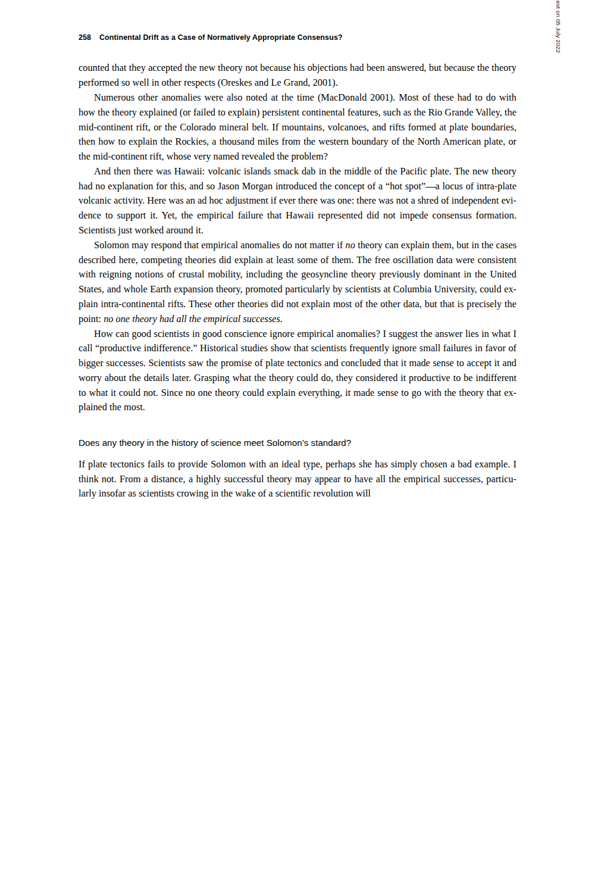258 Continental Drift as a Case of Normatively Appropriate Consensus?
counted that they accepted the new theory not because his objections had been answered, but because the theory performed so well in other respects (Oreskes and Le Grand, 2001).
Numerous other anomalies were also noted at the time (MacDonald 2001). Most of these had to do with how the theory explained (or failed to explain) persistent continental features, such as the Rio Grande Valley, the mid-continent rift, or the Colorado mineral belt. If mountains, volcanoes, and rifts formed at plate boundaries, then how to explain the Rockies, a thousand miles from the western boundary of the North American plate, or the mid-continent rift, whose very named revealed the problem?
And then there was Hawaii: volcanic islands smack dab in the middle of the Pacific plate. The new theory had no explanation for this, and so Jason Morgan introduced the concept of a “hot spot”—a locus of intra-plate volcanic activity. Here was an ad hoc adjustment if ever there was one: there was not a shred of independent evidence to support it. Yet, the empirical failure that Hawaii represented did not impede consensus formation. Scientists just worked around it.
Solomon may respond that empirical anomalies do not matter if no theory can explain them, but in the cases described here, competing theories did explain at least some of them. The free oscillation data were consistent with reigning notions of crustal mobility, including the geosyncline theory previously dominant in the United States, and whole Earth expansion theory, promoted particularly by scientists at Columbia University, could explain intra-continental rifts. These other theories did not explain most of the other data, but that is precisely the point: no one theory had all the empirical successes.
How can good scientists in good conscience ignore empirical anomalies? I suggest the answer lies in what I call “productive indifference.” Historical studies show that scientists frequently ignore small failures in favor of bigger successes. Scientists saw the promise of plate tectonics and concluded that it made sense to accept it and worry about the details later. Grasping what the theory could do, they considered it productive to be indifferent to what it could not. Since no one theory could explain everything, it made sense to go with the theory that explained the most.
Does any theory in the history of science meet Solomon’s standard?
If plate tectonics fails to provide Solomon with an ideal type, perhaps she has simply chosen a bad example. I think not. From a distance, a highly successful theory may appear to have all the empirical successes, particularly insofar as scientists crowing in the wake of a scientific revolution will
Downloaded from http://direct.mit.edu/posc/article-pdf/16/3/253/1789517/posc.2008.16.3.253.pdf by guest on 05 July 2022